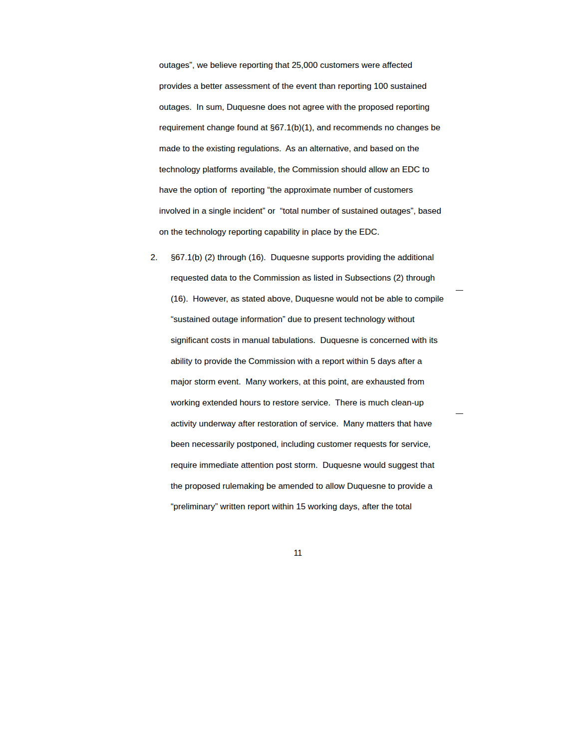outages”, we believe reporting that 25,000 customers were affected provides a better assessment of the event than reporting 100 sustained outages. In sum, Duquesne does not agree with the proposed reporting requirement change found at §67.1(b)(1), and recommends no changes be made to the existing regulations. As an alternative, and based on the technology platforms available, the Commission should allow an EDC to have the option of reporting “the approximate number of customers involved in a single incident” or “total number of sustained outages”, based on the technology reporting capability in place by the EDC.
2.
§67.1(b) (2) through (16). Duquesne supports providing the additional requested data to the Commission as listed in Subsections (2) through (16). However, as stated above, Duquesne would not be able to compile “sustained outage information” due to present technology without significant costs in manual tabulations. Duquesne is concerned with its ability to provide the Commission with a report within 5 days after a major storm event. Many workers, at this point, are exhausted from working extended hours to restore service. There is much clean-up activity underway after restoration of service. Many matters that have been necessarily postponed, including customer requests for service, require immediate attention post storm. Duquesne would suggest that the proposed rulemaking be amended to allow Duquesne to provide a “preliminary” written report within 15 working days, after the total
11